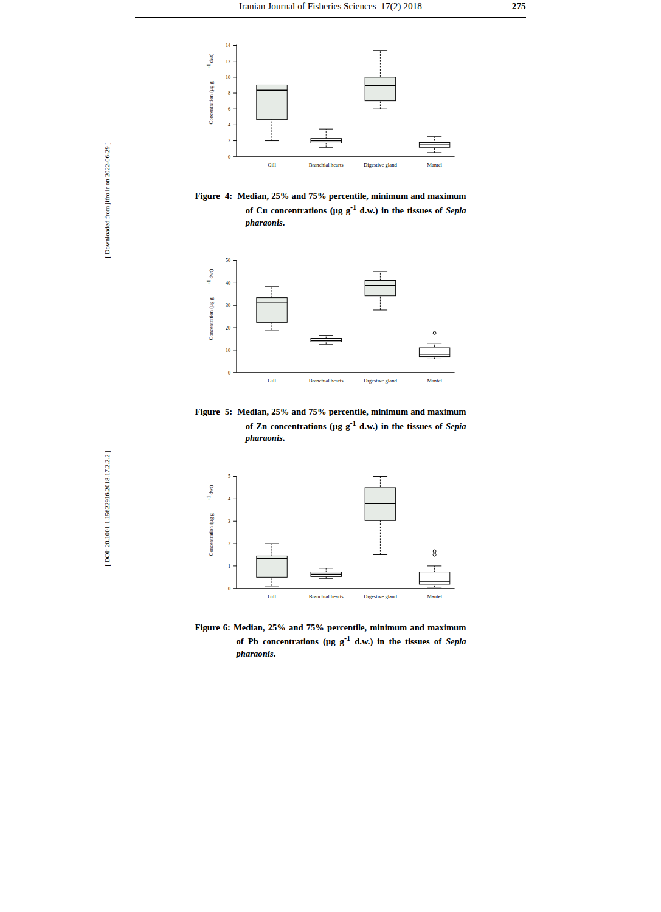[ Downloaded from jifro.ir on 2022-06-29 ] [ DOI: 20.1001.1.15622916.2018.17.2.2.2 ]
Iranian Journal of Fisheries Sciences 17(2) 2018 275
0 2 4 6 8 10 12 14 Concentration (µg g -1 dwt) Gill Branchial hearts Digestive gland Mantel
Figure 4: Median, 25% and 75% percentile, minimum and maximum of Cu concentrations (µg g-1 d.w.) in the tissues of Sepia pharaonis.
0 10 20 30 40 50 Concentration (µg g -1 dwt) Gill Branchial hearts Digestive gland Mantel
Figure 5: Median, 25% and 75% percentile, minimum and maximum of Zn concentrations (µg g-1 d.w.) in the tissues of Sepia pharaonis.
0 1 2 3 4 5 Concentration (µg g -1 dwt) Gill Branchial hearts Digestive gland Mantel
Figure 6: Median, 25% and 75% percentile, minimum and maximum of Pb concentrations (µg g-1 d.w.) in the tissues of Sepia pharaonis.